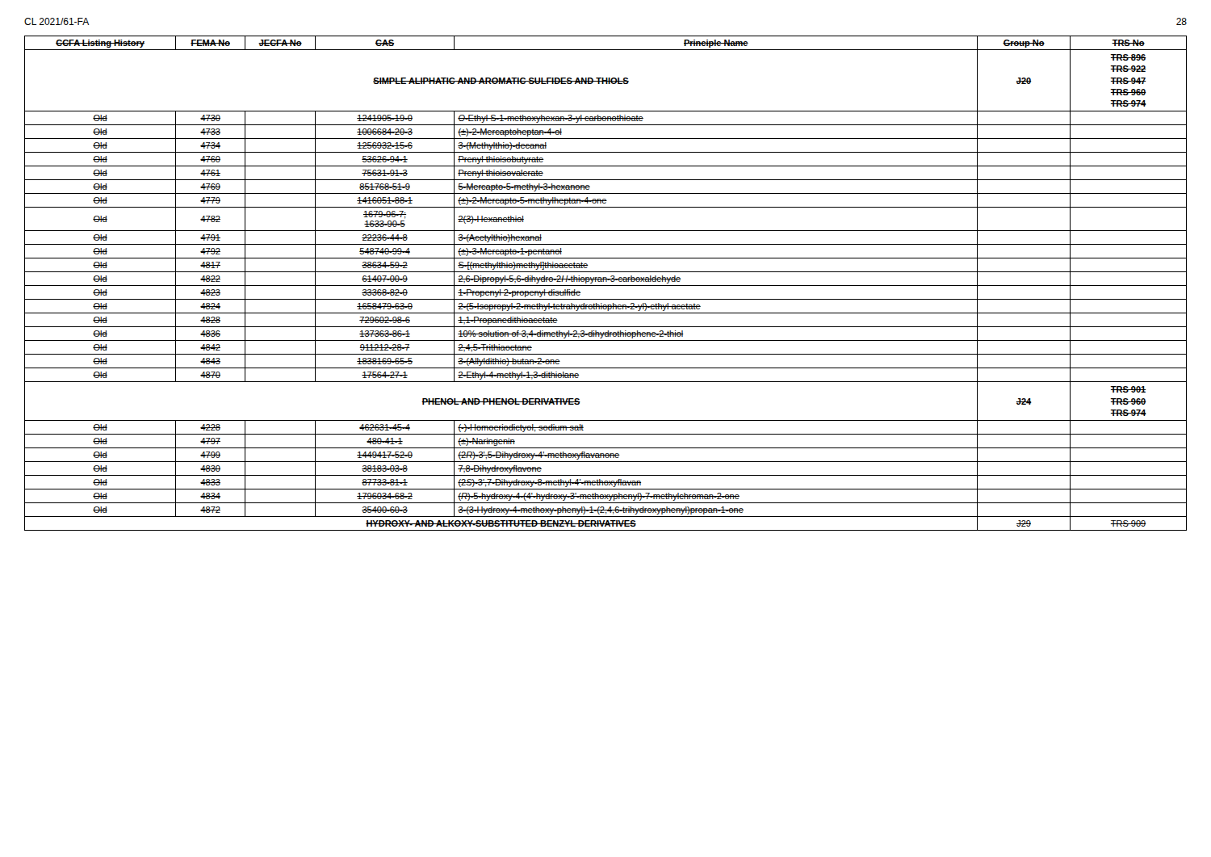CL 2021/61-FA
28
| CCFA Listing History | FEMA No | JECFA No | CAS | Principle Name | Group No | TRS No |
| --- | --- | --- | --- | --- | --- | --- |
| SIMPLE ALIPHATIC AND AROMATIC SULFIDES AND THIOLS | J20 | TRS 896 TRS 922 TRS 947 TRS 960 TRS 974 |
| Old | 4730 | | 1241905-19-0 | O -Ethyl S-1-methoxyhexan-3-yl carbonothioate | | |
| Old | 4733 | | 1006684-20-3 | (±)-2-Mercaptoheptan-4-ol | | |
| Old | 4734 | | 1256932-15-6 | 3-(Methylthio)-decanal | | |
| Old | 4760 | | 53626-94-1 | Prenyl thioisobutyrate | | |
| Old | 4761 | | 75631-91-3 | Prenyl thioisovalerate | | |
| Old | 4769 | | 851768-51-9 | 5-Mercapto-5-methyl-3-hexanone | | |
| Old | 4779 | | 1416051-88-1 | (±)-2-Mercapto-5-methylheptan-4-one | | |
| Old | 4782 | | 1679-06-7; 1633-90-5 | 2(3)-Hexanethiol | | |
| Old | 4791 | | 22236-44-8 | 3-(Acetylthio)hexanal | | |
| Old | 4792 | | 548740-99-4 | (±)-3-Mercapto-1-pentanol | | |
| Old | 4817 | | 38634-59-2 | S-[(methylthio)methyl]thioacetate | | |
| Old | 4822 | | 61407-00-9 | 2,6-Dipropyl-5,6-dihydro-2 H -thiopyran-3-carboxaldehyde | | |
| Old | 4823 | | 33368-82-0 | 1-Propenyl 2-propenyl disulfide | | |
| Old | 4824 | | 1658479-63-0 | 2-(5-Isopropyl-2-methyl-tetrahydrothiophen-2-yl)-ethyl acetate | | |
| Old | 4828 | | 729602-98-6 | 1,1-Propanedithioacetate | | |
| Old | 4836 | | 137363-86-1 | 10% solution of 3,4-dimethyl-2,3-dihydrothiophene-2-thiol | | |
| Old | 4842 | | 911212-28-7 | 2,4,5-Trithiaoctane | | |
| Old | 4843 | | 1838169-65-5 | 3-(Allyldithio) butan-2-one | | |
| Old | 4870 | | 17564-27-1 | 2-Ethyl-4-methyl-1,3-dithiolane | | |
| PHENOL AND PHENOL DERIVATIVES | J24 | TRS 901 TRS 960 TRS 974 |
| Old | 4228 | | 462631-45-4 | (-)-Homoeriodictyol, sodium salt | | |
| Old | 4797 | | 480-41-1 | (±)-Naringenin | | |
| Old | 4799 | | 1449417-52-0 | (2 R )-3',5-Dihydroxy-4'-methoxyflavanone | | |
| Old | 4830 | | 38183-03-8 | 7,8-Dihydroxyflavone | | |
| Old | 4833 | | 87733-81-1 | (2 S )-3',7-Dihydroxy-8-methyl-4'-methoxyflavan | | |
| Old | 4834 | | 1796034-68-2 | ( R )-5-hydroxy-4-(4'-hydroxy-3'-methoxyphenyl)-7-methylchroman-2-one | | |
| Old | 4872 | | 35400-60-3 | 3-(3-Hydroxy-4-methoxy-phenyl)-1-(2,4,6-trihydroxyphenyl)propan-1-one | | |
| HYDROXY- AND ALKOXY-SUBSTITUTED BENZYL DERIVATIVES | J29 | TRS 909 |